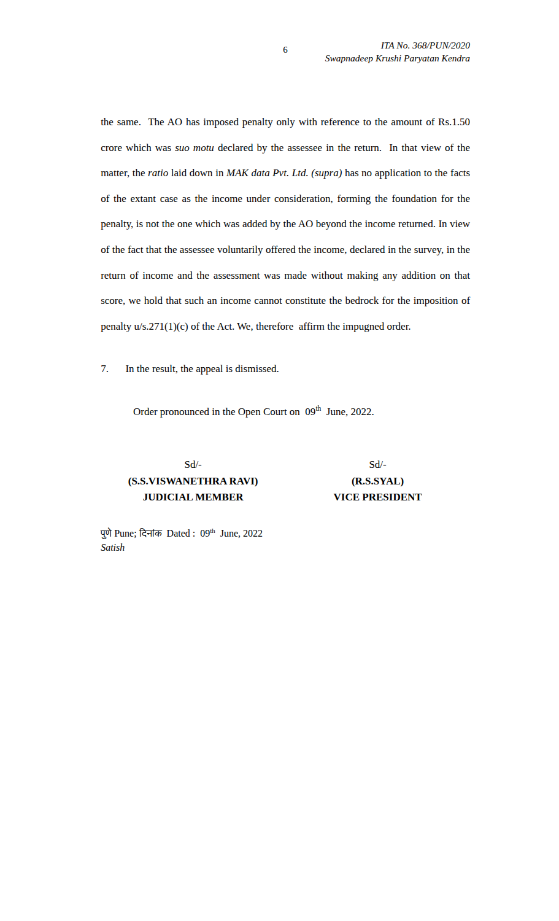6
ITA No. 368/PUN/2020
Swapnadeep Krushi Paryatan Kendra
the same. The AO has imposed penalty only with reference to the amount of Rs.1.50 crore which was suo motu declared by the assessee in the return. In that view of the matter, the ratio laid down in MAK data Pvt. Ltd. (supra) has no application to the facts of the extant case as the income under consideration, forming the foundation for the penalty, is not the one which was added by the AO beyond the income returned. In view of the fact that the assessee voluntarily offered the income, declared in the survey, in the return of income and the assessment was made without making any addition on that score, we hold that such an income cannot constitute the bedrock for the imposition of penalty u/s.271(1)(c) of the Act. We, therefore affirm the impugned order.
7.
In the result, the appeal is dismissed.
Order pronounced in the Open Court on 09th June, 2022.
| Sd/- | Sd/- |
| (S.S.VISWANETHRA RAVI) | (R.S.SYAL) |
| JUDICIAL MEMBER | VICE PRESIDENT |
पुणे Pune; दिनांक Dated : 09th June, 2022
Satish